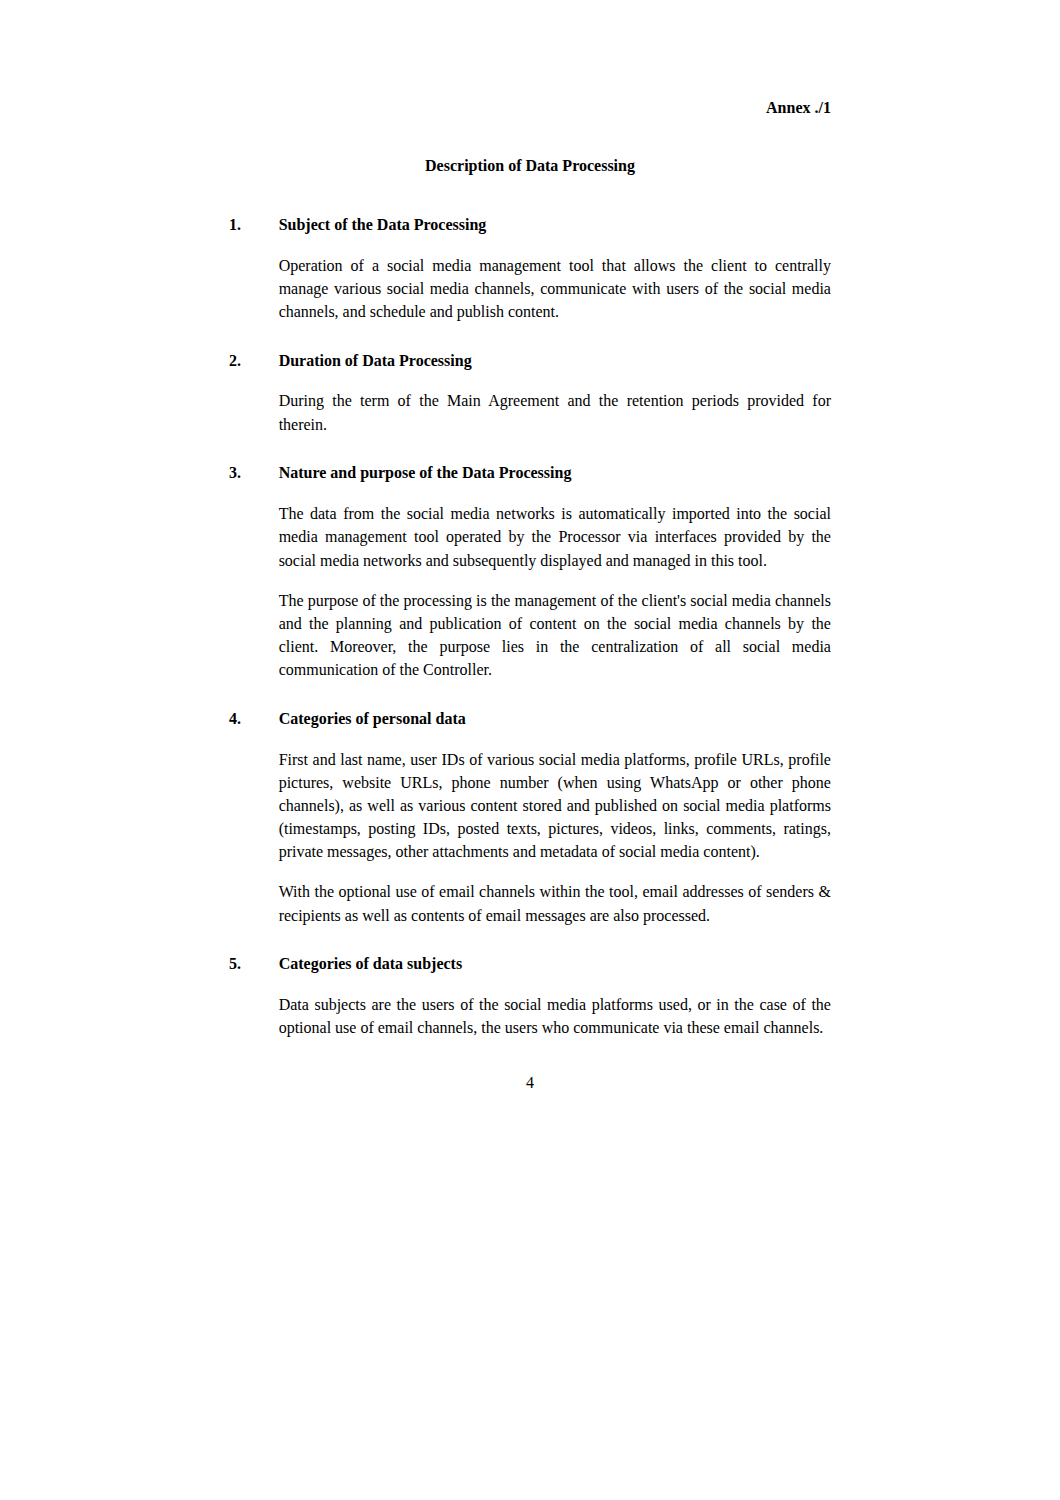Annex ./1
Description of Data Processing
1. Subject of the Data Processing
Operation of a social media management tool that allows the client to centrally manage various social media channels, communicate with users of the social media channels, and schedule and publish content.
2. Duration of Data Processing
During the term of the Main Agreement and the retention periods provided for therein.
3. Nature and purpose of the Data Processing
The data from the social media networks is automatically imported into the social media management tool operated by the Processor via interfaces provided by the social media networks and subsequently displayed and managed in this tool.
The purpose of the processing is the management of the client's social media channels and the planning and publication of content on the social media channels by the client. Moreover, the purpose lies in the centralization of all social media communication of the Controller.
4. Categories of personal data
First and last name, user IDs of various social media platforms, profile URLs, profile pictures, website URLs, phone number (when using WhatsApp or other phone channels), as well as various content stored and published on social media platforms (timestamps, posting IDs, posted texts, pictures, videos, links, comments, ratings, private messages, other attachments and metadata of social media content).
With the optional use of email channels within the tool, email addresses of senders & recipients as well as contents of email messages are also processed.
5. Categories of data subjects
Data subjects are the users of the social media platforms used, or in the case of the optional use of email channels, the users who communicate via these email channels.
4